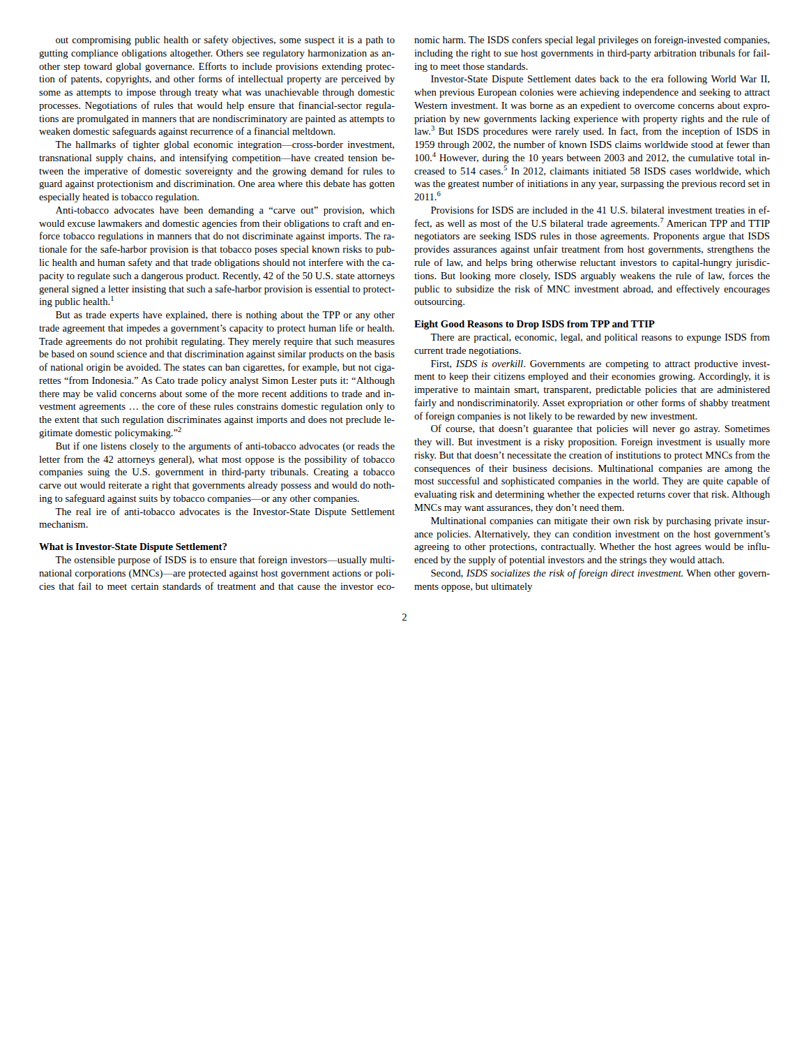out compromising public health or safety objectives, some suspect it is a path to gutting compliance obligations altogether. Others see regulatory harmonization as another step toward global governance. Efforts to include provisions extending protection of patents, copyrights, and other forms of intellectual property are perceived by some as attempts to impose through treaty what was unachievable through domestic processes. Negotiations of rules that would help ensure that financial-sector regulations are promulgated in manners that are nondiscriminatory are painted as attempts to weaken domestic safeguards against recurrence of a financial meltdown.
The hallmarks of tighter global economic integration—cross-border investment, transnational supply chains, and intensifying competition—have created tension between the imperative of domestic sovereignty and the growing demand for rules to guard against protectionism and discrimination. One area where this debate has gotten especially heated is tobacco regulation.
Anti-tobacco advocates have been demanding a “carve out” provision, which would excuse lawmakers and domestic agencies from their obligations to craft and enforce tobacco regulations in manners that do not discriminate against imports. The rationale for the safe-harbor provision is that tobacco poses special known risks to public health and human safety and that trade obligations should not interfere with the capacity to regulate such a dangerous product. Recently, 42 of the 50 U.S. state attorneys general signed a letter insisting that such a safe-harbor provision is essential to protecting public health.1
But as trade experts have explained, there is nothing about the TPP or any other trade agreement that impedes a government’s capacity to protect human life or health. Trade agreements do not prohibit regulating. They merely require that such measures be based on sound science and that discrimination against similar products on the basis of national origin be avoided. The states can ban cigarettes, for example, but not cigarettes “from Indonesia.” As Cato trade policy analyst Simon Lester puts it: “Although there may be valid concerns about some of the more recent additions to trade and investment agreements … the core of these rules constrains domestic regulation only to the extent that such regulation discriminates against imports and does not preclude legitimate domestic policymaking.”2
But if one listens closely to the arguments of anti-tobacco advocates (or reads the letter from the 42 attorneys general), what most oppose is the possibility of tobacco companies suing the U.S. government in third-party tribunals. Creating a tobacco carve out would reiterate a right that governments already possess and would do nothing to safeguard against suits by tobacco companies—or any other companies.
The real ire of anti-tobacco advocates is the Investor-State Dispute Settlement mechanism.
What is Investor-State Dispute Settlement?
The ostensible purpose of ISDS is to ensure that foreign investors—usually multinational corporations (MNCs)—are protected against host government actions or policies that fail to meet certain standards of treatment and that cause the investor economic harm. The ISDS confers special legal privileges on foreign-invested companies, including the right to sue host governments in third-party arbitration tribunals for failing to meet those standards.
Investor-State Dispute Settlement dates back to the era following World War II, when previous European colonies were achieving independence and seeking to attract Western investment. It was borne as an expedient to overcome concerns about expropriation by new governments lacking experience with property rights and the rule of law.3 But ISDS procedures were rarely used. In fact, from the inception of ISDS in 1959 through 2002, the number of known ISDS claims worldwide stood at fewer than 100.4 However, during the 10 years between 2003 and 2012, the cumulative total increased to 514 cases.5 In 2012, claimants initiated 58 ISDS cases worldwide, which was the greatest number of initiations in any year, surpassing the previous record set in 2011.6
Provisions for ISDS are included in the 41 U.S. bilateral investment treaties in effect, as well as most of the U.S bilateral trade agreements.7 American TPP and TTIP negotiators are seeking ISDS rules in those agreements. Proponents argue that ISDS provides assurances against unfair treatment from host governments, strengthens the rule of law, and helps bring otherwise reluctant investors to capital-hungry jurisdictions. But looking more closely, ISDS arguably weakens the rule of law, forces the public to subsidize the risk of MNC investment abroad, and effectively encourages outsourcing.
Eight Good Reasons to Drop ISDS from TPP and TTIP
There are practical, economic, legal, and political reasons to expunge ISDS from current trade negotiations.
First, ISDS is overkill. Governments are competing to attract productive investment to keep their citizens employed and their economies growing. Accordingly, it is imperative to maintain smart, transparent, predictable policies that are administered fairly and nondiscriminatorily. Asset expropriation or other forms of shabby treatment of foreign companies is not likely to be rewarded by new investment.
Of course, that doesn’t guarantee that policies will never go astray. Sometimes they will. But investment is a risky proposition. Foreign investment is usually more risky. But that doesn’t necessitate the creation of institutions to protect MNCs from the consequences of their business decisions. Multinational companies are among the most successful and sophisticated companies in the world. They are quite capable of evaluating risk and determining whether the expected returns cover that risk. Although MNCs may want assurances, they don’t need them.
Multinational companies can mitigate their own risk by purchasing private insurance policies. Alternatively, they can condition investment on the host government’s agreeing to other protections, contractually. Whether the host agrees would be influenced by the supply of potential investors and the strings they would attach.
Second, ISDS socializes the risk of foreign direct investment. When other governments oppose, but ultimately
2